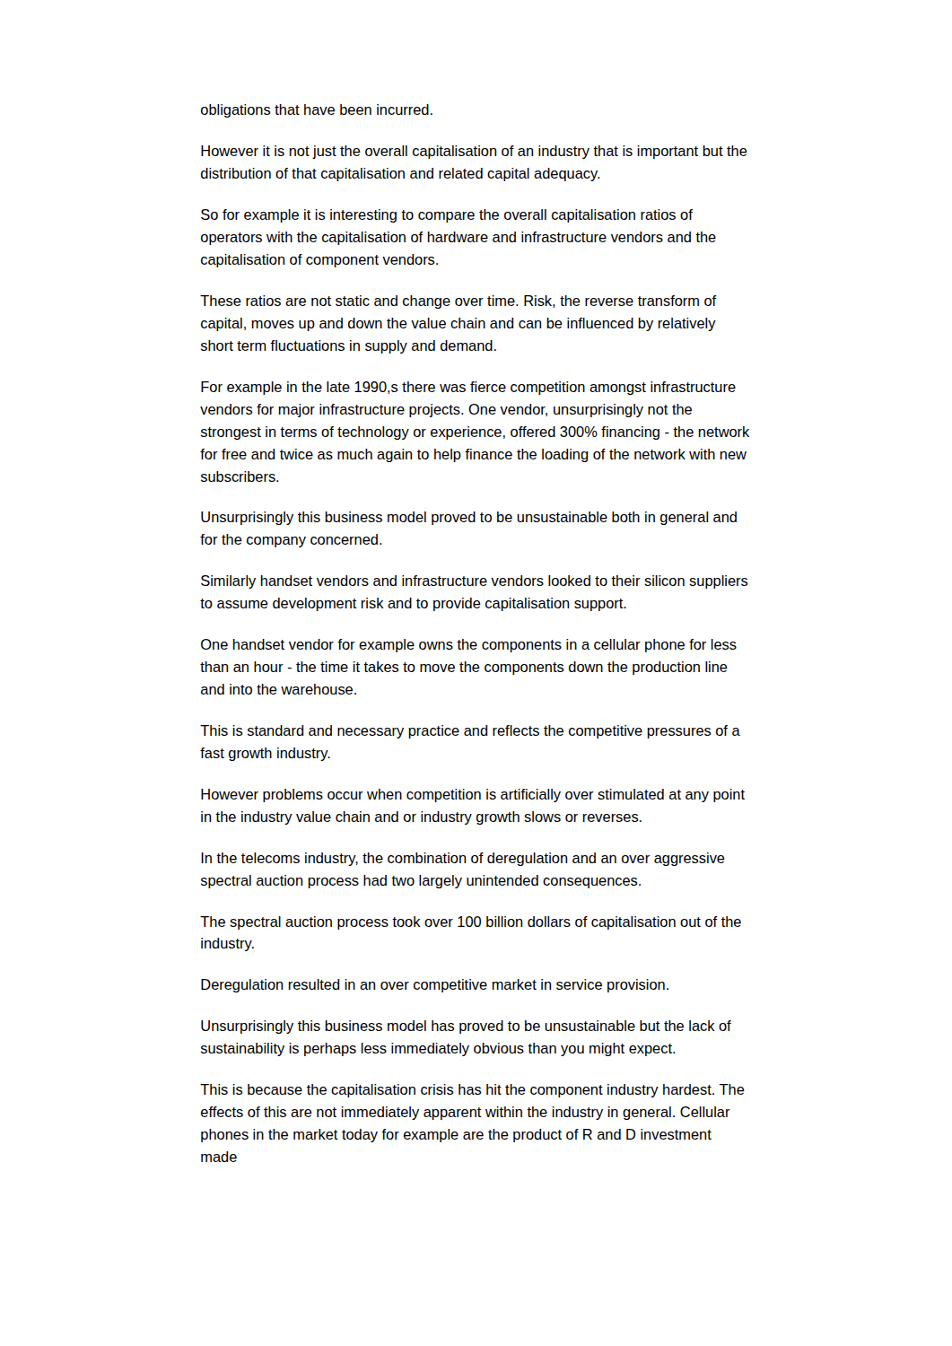obligations that have been incurred.
However it is not just the overall capitalisation of an industry that is important but the distribution of that capitalisation and related capital adequacy.
So for example it is interesting to compare the overall capitalisation ratios of operators with the capitalisation of hardware and infrastructure vendors and the capitalisation of component vendors.
These ratios are not static and change over time. Risk, the reverse transform of capital, moves up and down the value chain and can be influenced by relatively short term fluctuations in supply and demand.
For example in the late 1990,s there was fierce competition amongst infrastructure vendors for major infrastructure projects. One vendor, unsurprisingly not the strongest in terms of technology or experience, offered 300% financing - the network for free and twice as much again to help finance the loading of the network with new subscribers.
Unsurprisingly this business model proved to be unsustainable both in general and for the company concerned.
Similarly handset vendors and infrastructure vendors looked to their silicon suppliers to assume development risk and to provide capitalisation support.
One handset vendor for example owns the components in a cellular phone for less than an hour - the time it takes to move the components down the production line and into the warehouse.
This is standard and necessary practice and reflects the competitive pressures of a fast growth industry.
However problems occur when competition is artificially over stimulated at any point in the industry value chain and or industry growth slows or reverses.
In the telecoms industry, the combination of deregulation and an over aggressive spectral auction process had two largely unintended consequences.
The spectral auction process took over 100 billion dollars of capitalisation out of the industry.
Deregulation resulted in an over competitive market in service provision.
Unsurprisingly this business model has proved to be unsustainable but the lack of sustainability is perhaps less immediately obvious than you might expect.
This is because the capitalisation crisis has hit the component industry hardest. The effects of this are not immediately apparent within the industry in general. Cellular phones in the market today for example are the product of R and D investment made